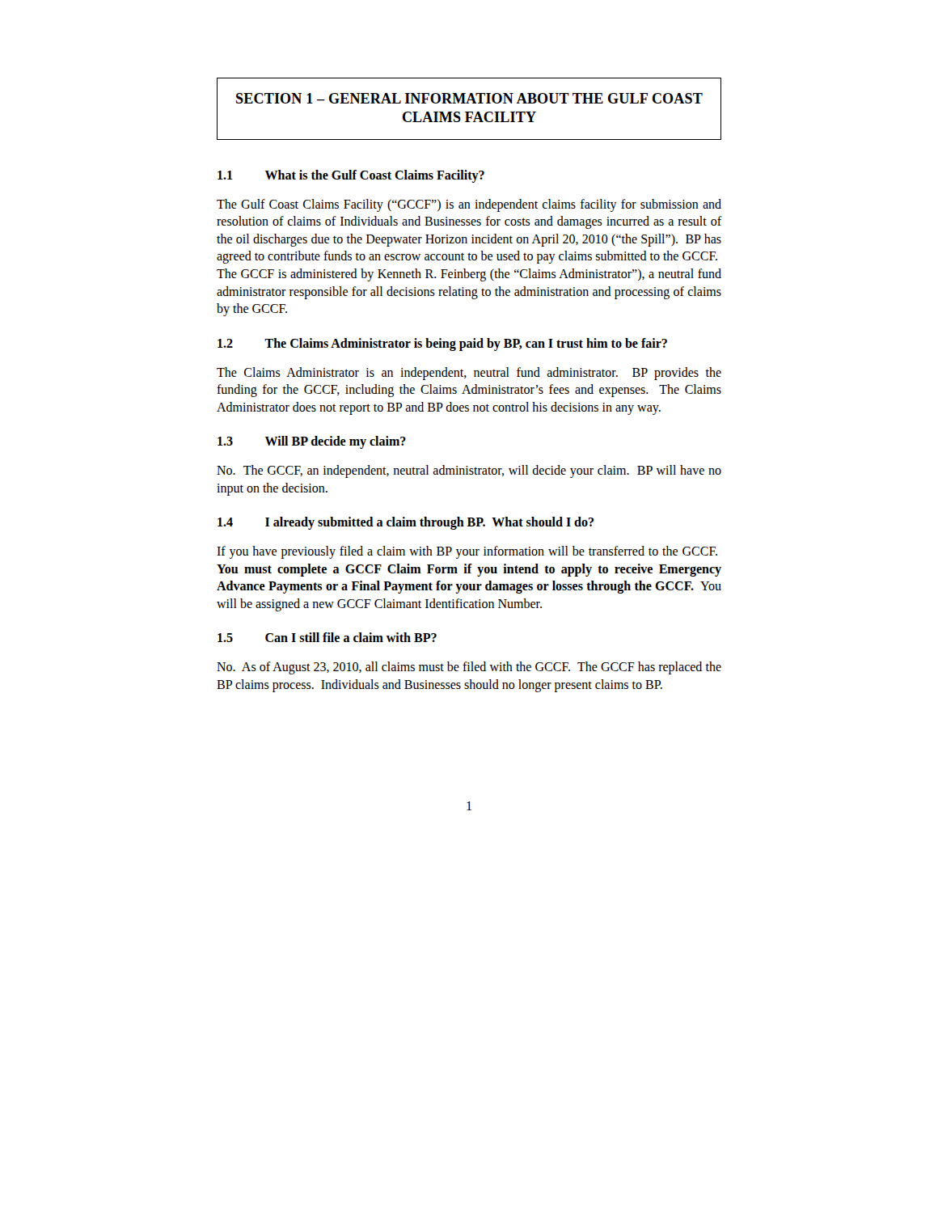SECTION 1 – GENERAL INFORMATION ABOUT THE GULF COAST
CLAIMS FACILITY
1.1 What is the Gulf Coast Claims Facility?
The Gulf Coast Claims Facility (“GCCF”) is an independent claims facility for submission and resolution of claims of Individuals and Businesses for costs and damages incurred as a result of the oil discharges due to the Deepwater Horizon incident on April 20, 2010 (“the Spill”). BP has agreed to contribute funds to an escrow account to be used to pay claims submitted to the GCCF. The GCCF is administered by Kenneth R. Feinberg (the “Claims Administrator”), a neutral fund administrator responsible for all decisions relating to the administration and processing of claims by the GCCF.
1.2 The Claims Administrator is being paid by BP, can I trust him to be fair?
The Claims Administrator is an independent, neutral fund administrator. BP provides the funding for the GCCF, including the Claims Administrator’s fees and expenses. The Claims Administrator does not report to BP and BP does not control his decisions in any way.
1.3 Will BP decide my claim?
No. The GCCF, an independent, neutral administrator, will decide your claim. BP will have no input on the decision.
1.4 I already submitted a claim through BP. What should I do?
If you have previously filed a claim with BP your information will be transferred to the GCCF. You must complete a GCCF Claim Form if you intend to apply to receive Emergency Advance Payments or a Final Payment for your damages or losses through the GCCF. You will be assigned a new GCCF Claimant Identification Number.
1.5 Can I still file a claim with BP?
No. As of August 23, 2010, all claims must be filed with the GCCF. The GCCF has replaced the BP claims process. Individuals and Businesses should no longer present claims to BP.
1